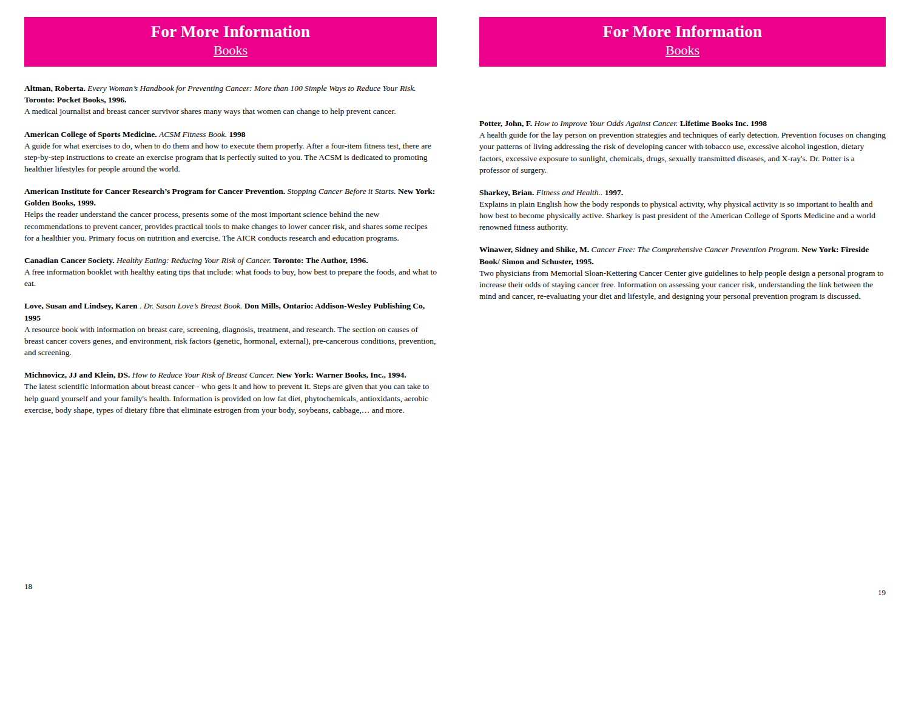For More Information
Books
Altman, Roberta. Every Woman’s Handbook for Preventing Cancer: More than 100 Simple Ways to Reduce Your Risk. Toronto: Pocket Books, 1996.
A medical journalist and breast cancer survivor shares many ways that women can change to help prevent cancer.
American College of Sports Medicine. ACSM Fitness Book. 1998
A guide for what exercises to do, when to do them and how to execute them properly. After a four-item fitness test, there are step-by-step instructions to create an exercise program that is perfectly suited to you. The ACSM is dedicated to promoting healthier lifestyles for people around the world.
American Institute for Cancer Research’s Program for Cancer Prevention. Stopping Cancer Before it Starts. New York: Golden Books, 1999.
Helps the reader understand the cancer process, presents some of the most important science behind the new recommendations to prevent cancer, provides practical tools to make changes to lower cancer risk, and shares some recipes for a healthier you. Primary focus on nutrition and exercise. The AICR conducts research and education programs.
Canadian Cancer Society. Healthy Eating: Reducing Your Risk of Cancer. Toronto: The Author, 1996.
A free information booklet with healthy eating tips that include: what foods to buy, how best to prepare the foods, and what to eat.
Love, Susan and Lindsey, Karen . Dr. Susan Love’s Breast Book. Don Mills, Ontario: Addison-Wesley Publishing Co, 1995
A resource book with information on breast care, screening, diagnosis, treatment, and research. The section on causes of breast cancer covers genes, and environment, risk factors (genetic, hormonal, external), pre-cancerous conditions, prevention, and screening.
Michnovicz, JJ and Klein, DS. How to Reduce Your Risk of Breast Cancer. New York: Warner Books, Inc., 1994.
The latest scientific information about breast cancer - who gets it and how to prevent it. Steps are given that you can take to help guard yourself and your family's health. Information is provided on low fat diet, phytochemicals, antioxidants, aerobic exercise, body shape, types of dietary fibre that eliminate estrogen from your body, soybeans, cabbage,… and more.
18
For More Information
Books
Potter, John, F. How to Improve Your Odds Against Cancer. Lifetime Books Inc. 1998
A health guide for the lay person on prevention strategies and techniques of early detection. Prevention focuses on changing your patterns of living addressing the risk of developing cancer with tobacco use, excessive alcohol ingestion, dietary factors, excessive exposure to sunlight, chemicals, drugs, sexually transmitted diseases, and X-ray's. Dr. Potter is a professor of surgery.
Sharkey, Brian. Fitness and Health.. 1997.
Explains in plain English how the body responds to physical activity, why physical activity is so important to health and how best to become physically active. Sharkey is past president of the American College of Sports Medicine and a world renowned fitness authority.
Winawer, Sidney and Shike, M. Cancer Free: The Comprehensive Cancer Prevention Program. New York: Fireside Book/ Simon and Schuster, 1995.
Two physicians from Memorial Sloan-Kettering Cancer Center give guidelines to help people design a personal program to increase their odds of staying cancer free. Information on assessing your cancer risk, understanding the link between the mind and cancer, re-evaluating your diet and lifestyle, and designing your personal prevention program is discussed.
19